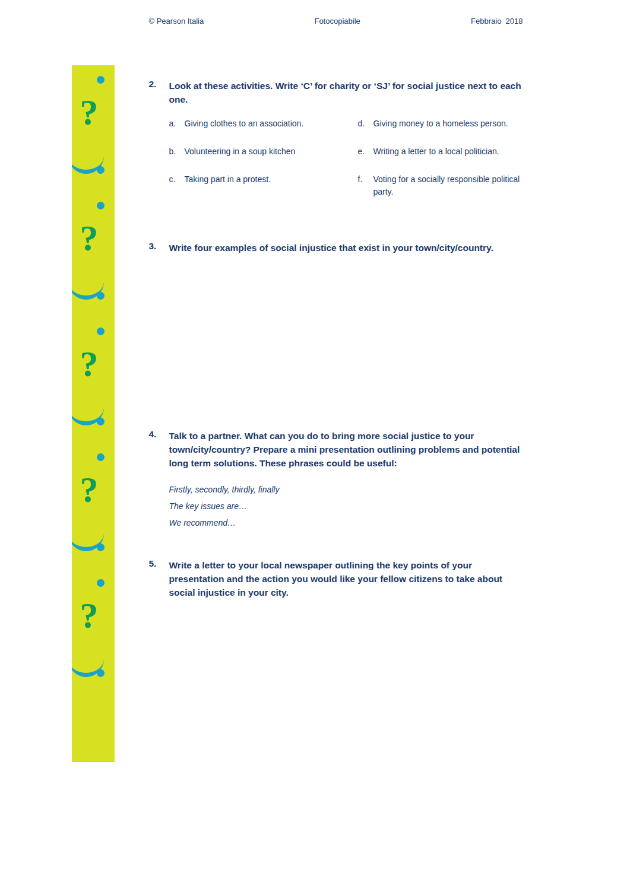? ? ? ? ?
© Pearson Italia
Fotocopiabile
Febbraio 2018
2.
Look at these activities. Write ‘C’ for charity or ‘SJ’ for social justice next to each one.
a. Giving clothes to an association.
b. Volunteering in a soup kitchen
c. Taking part in a protest.
d. Giving money to a homeless person.
e. Writing a letter to a local politician.
f. Voting for a socially responsible political party.
3.
Write four examples of social injustice that exist in your town/city/country.
4.
Talk to a partner. What can you do to bring more social justice to your town/city/country? Prepare a mini presentation outlining problems and potential long term solutions. These phrases could be useful:
Firstly, secondly, thirdly, finally
The key issues are…
We recommend…
5.
Write a letter to your local newspaper outlining the key points of your presentation and the action you would like your fellow citizens to take about social injustice in your city.